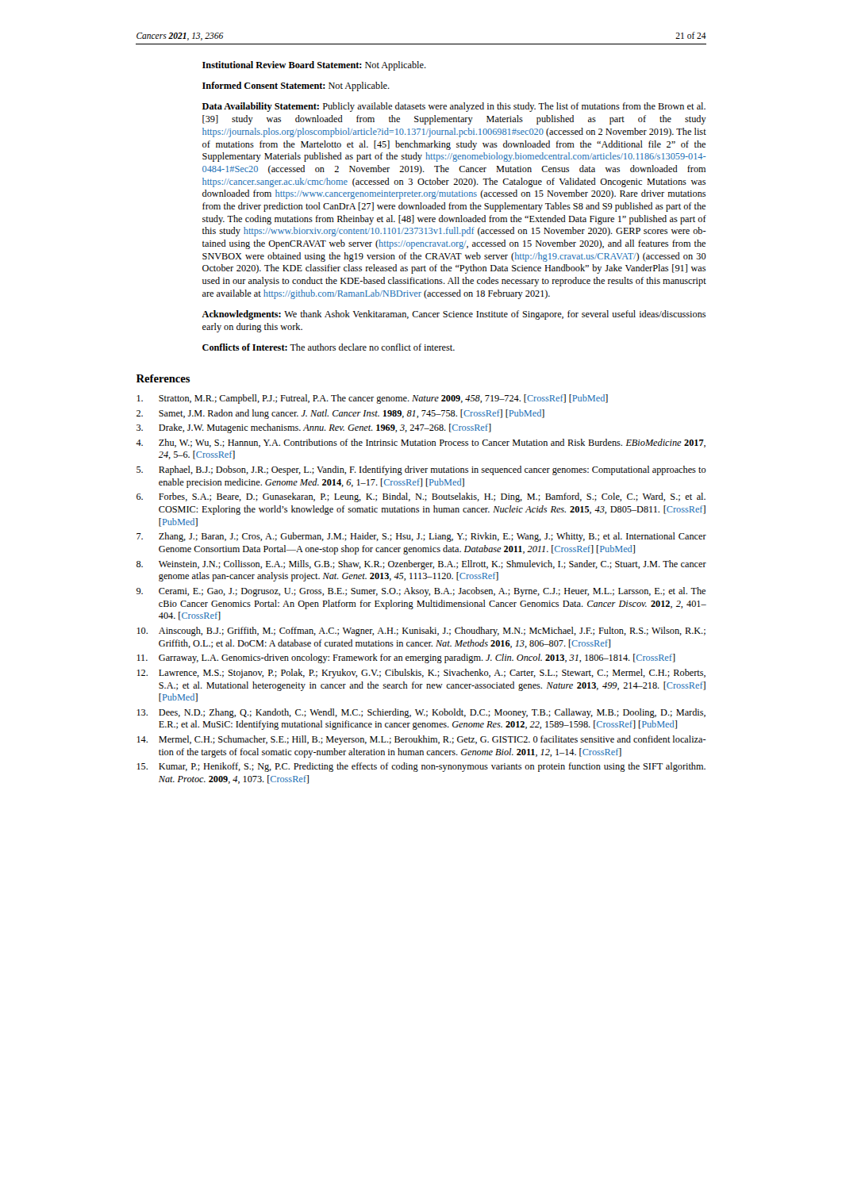Cancers 2021, 13, 2366 21 of 24
Institutional Review Board Statement: Not Applicable.
Informed Consent Statement: Not Applicable.
Data Availability Statement: Publicly available datasets were analyzed in this study. The list of mutations from the Brown et al. [39] study was downloaded from the Supplementary Materials published as part of the study https://journals.plos.org/ploscompbiol/article?id=10.1371/journal.pcbi.1006981#sec020 (accessed on 2 November 2019). The list of mutations from the Martelotto et al. [45] benchmarking study was downloaded from the “Additional file 2” of the Supplementary Materials published as part of the study https://genomebiology.biomedcentral.com/articles/10.1186/s13059-014-0484-1#Sec20 (accessed on 2 November 2019). The Cancer Mutation Census data was downloaded from https://cancer.sanger.ac.uk/cmc/home (accessed on 3 October 2020). The Catalogue of Validated Oncogenic Mutations was downloaded from https://www.cancergenomeinterpreter.org/mutations (accessed on 15 November 2020). Rare driver mutations from the driver prediction tool CanDrA [27] were downloaded from the Supplementary Tables S8 and S9 published as part of the study. The coding mutations from Rheinbay et al. [48] were downloaded from the “Extended Data Figure 1” published as part of this study https://www.biorxiv.org/content/10.1101/237313v1.full.pdf (accessed on 15 November 2020). GERP scores were obtained using the OpenCRAVAT web server (https://opencravat.org/, accessed on 15 November 2020), and all features from the SNVBOX were obtained using the hg19 version of the CRAVAT web server (http://hg19.cravat.us/CRAVAT/) (accessed on 30 October 2020). The KDE classifier class released as part of the “Python Data Science Handbook” by Jake VanderPlas [91] was used in our analysis to conduct the KDE-based classifications. All the codes necessary to reproduce the results of this manuscript are available at https://github.com/RamanLab/NBDriver (accessed on 18 February 2021).
Acknowledgments: We thank Ashok Venkitaraman, Cancer Science Institute of Singapore, for several useful ideas/discussions early on during this work.
Conflicts of Interest: The authors declare no conflict of interest.
References
Stratton, M.R.; Campbell, P.J.; Futreal, P.A. The cancer genome. Nature 2009, 458, 719–724. [CrossRef] [PubMed]
Samet, J.M. Radon and lung cancer. J. Natl. Cancer Inst. 1989, 81, 745–758. [CrossRef] [PubMed]
Drake, J.W. Mutagenic mechanisms. Annu. Rev. Genet. 1969, 3, 247–268. [CrossRef]
Zhu, W.; Wu, S.; Hannun, Y.A. Contributions of the Intrinsic Mutation Process to Cancer Mutation and Risk Burdens. EBioMedicine 2017, 24, 5–6. [CrossRef]
Raphael, B.J.; Dobson, J.R.; Oesper, L.; Vandin, F. Identifying driver mutations in sequenced cancer genomes: Computational approaches to enable precision medicine. Genome Med. 2014, 6, 1–17. [CrossRef] [PubMed]
Forbes, S.A.; Beare, D.; Gunasekaran, P.; Leung, K.; Bindal, N.; Boutselakis, H.; Ding, M.; Bamford, S.; Cole, C.; Ward, S.; et al. COSMIC: Exploring the world’s knowledge of somatic mutations in human cancer. Nucleic Acids Res. 2015, 43, D805–D811. [CrossRef] [PubMed]
Zhang, J.; Baran, J.; Cros, A.; Guberman, J.M.; Haider, S.; Hsu, J.; Liang, Y.; Rivkin, E.; Wang, J.; Whitty, B.; et al. International Cancer Genome Consortium Data Portal—A one-stop shop for cancer genomics data. Database 2011, 2011. [CrossRef] [PubMed]
Weinstein, J.N.; Collisson, E.A.; Mills, G.B.; Shaw, K.R.; Ozenberger, B.A.; Ellrott, K.; Shmulevich, I.; Sander, C.; Stuart, J.M. The cancer genome atlas pan-cancer analysis project. Nat. Genet. 2013, 45, 1113–1120. [CrossRef]
Cerami, E.; Gao, J.; Dogrusoz, U.; Gross, B.E.; Sumer, S.O.; Aksoy, B.A.; Jacobsen, A.; Byrne, C.J.; Heuer, M.L.; Larsson, E.; et al. The cBio Cancer Genomics Portal: An Open Platform for Exploring Multidimensional Cancer Genomics Data. Cancer Discov. 2012, 2, 401–404. [CrossRef]
Ainscough, B.J.; Griffith, M.; Coffman, A.C.; Wagner, A.H.; Kunisaki, J.; Choudhary, M.N.; McMichael, J.F.; Fulton, R.S.; Wilson, R.K.; Griffith, O.L.; et al. DoCM: A database of curated mutations in cancer. Nat. Methods 2016, 13, 806–807. [CrossRef]
Garraway, L.A. Genomics-driven oncology: Framework for an emerging paradigm. J. Clin. Oncol. 2013, 31, 1806–1814. [CrossRef]
Lawrence, M.S.; Stojanov, P.; Polak, P.; Kryukov, G.V.; Cibulskis, K.; Sivachenko, A.; Carter, S.L.; Stewart, C.; Mermel, C.H.; Roberts, S.A.; et al. Mutational heterogeneity in cancer and the search for new cancer-associated genes. Nature 2013, 499, 214–218. [CrossRef] [PubMed]
Dees, N.D.; Zhang, Q.; Kandoth, C.; Wendl, M.C.; Schierding, W.; Koboldt, D.C.; Mooney, T.B.; Callaway, M.B.; Dooling, D.; Mardis, E.R.; et al. MuSiC: Identifying mutational significance in cancer genomes. Genome Res. 2012, 22, 1589–1598. [CrossRef] [PubMed]
Mermel, C.H.; Schumacher, S.E.; Hill, B.; Meyerson, M.L.; Beroukhim, R.; Getz, G. GISTIC2. 0 facilitates sensitive and confident localization of the targets of focal somatic copy-number alteration in human cancers. Genome Biol. 2011, 12, 1–14. [CrossRef]
Kumar, P.; Henikoff, S.; Ng, P.C. Predicting the effects of coding non-synonymous variants on protein function using the SIFT algorithm. Nat. Protoc. 2009, 4, 1073. [CrossRef]